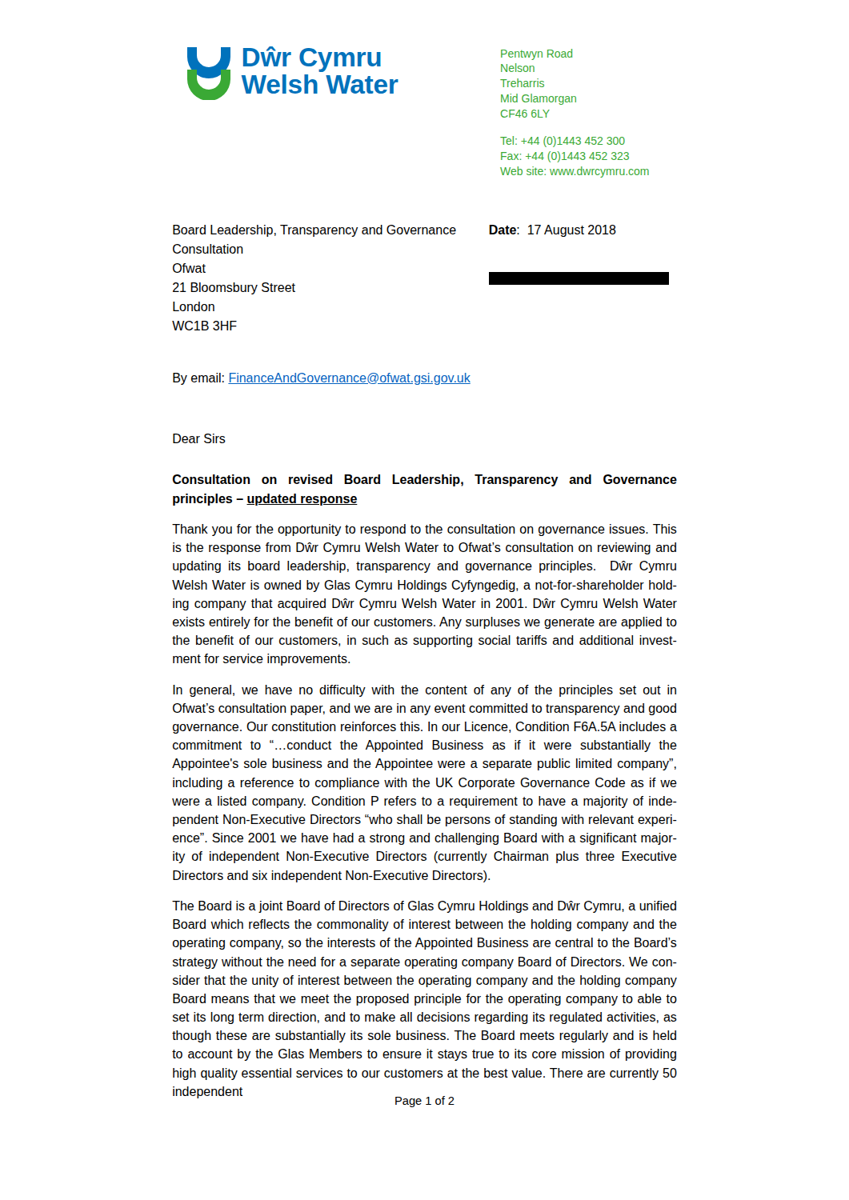Dŵr Cymru
Welsh Water
Pentwyn Road
Nelson
Treharris
Mid Glamorgan
CF46 6LY
Tel: +44 (0)1443 452 300
Fax: +44 (0)1443 452 323
Web site: www.dwrcymru.com
Board Leadership, Transparency and Governance Consultation
Ofwat
21 Bloomsbury Street
London
WC1B 3HF
Date: 17 August 2018
By email: FinanceAndGovernance@ofwat.gsi.gov.uk
Dear Sirs
Consultation on revised Board Leadership, Transparency and Governance principles – updated response
Thank you for the opportunity to respond to the consultation on governance issues. This is the response from Dŵr Cymru Welsh Water to Ofwat’s consultation on reviewing and updating its board leadership, transparency and governance principles. Dŵr Cymru Welsh Water is owned by Glas Cymru Holdings Cyfyngedig, a not-for-shareholder holding company that acquired Dŵr Cymru Welsh Water in 2001. Dŵr Cymru Welsh Water exists entirely for the benefit of our customers. Any surpluses we generate are applied to the benefit of our customers, in such as supporting social tariffs and additional investment for service improvements.
In general, we have no difficulty with the content of any of the principles set out in Ofwat’s consultation paper, and we are in any event committed to transparency and good governance. Our constitution reinforces this. In our Licence, Condition F6A.5A includes a commitment to “…conduct the Appointed Business as if it were substantially the Appointee's sole business and the Appointee were a separate public limited company”, including a reference to compliance with the UK Corporate Governance Code as if we were a listed company. Condition P refers to a requirement to have a majority of independent Non-Executive Directors “who shall be persons of standing with relevant experience”. Since 2001 we have had a strong and challenging Board with a significant majority of independent Non-Executive Directors (currently Chairman plus three Executive Directors and six independent Non-Executive Directors).
The Board is a joint Board of Directors of Glas Cymru Holdings and Dŵr Cymru, a unified Board which reflects the commonality of interest between the holding company and the operating company, so the interests of the Appointed Business are central to the Board’s strategy without the need for a separate operating company Board of Directors. We consider that the unity of interest between the operating company and the holding company Board means that we meet the proposed principle for the operating company to able to set its long term direction, and to make all decisions regarding its regulated activities, as though these are substantially its sole business. The Board meets regularly and is held to account by the Glas Members to ensure it stays true to its core mission of providing high quality essential services to our customers at the best value. There are currently 50 independent
Page 1 of 2